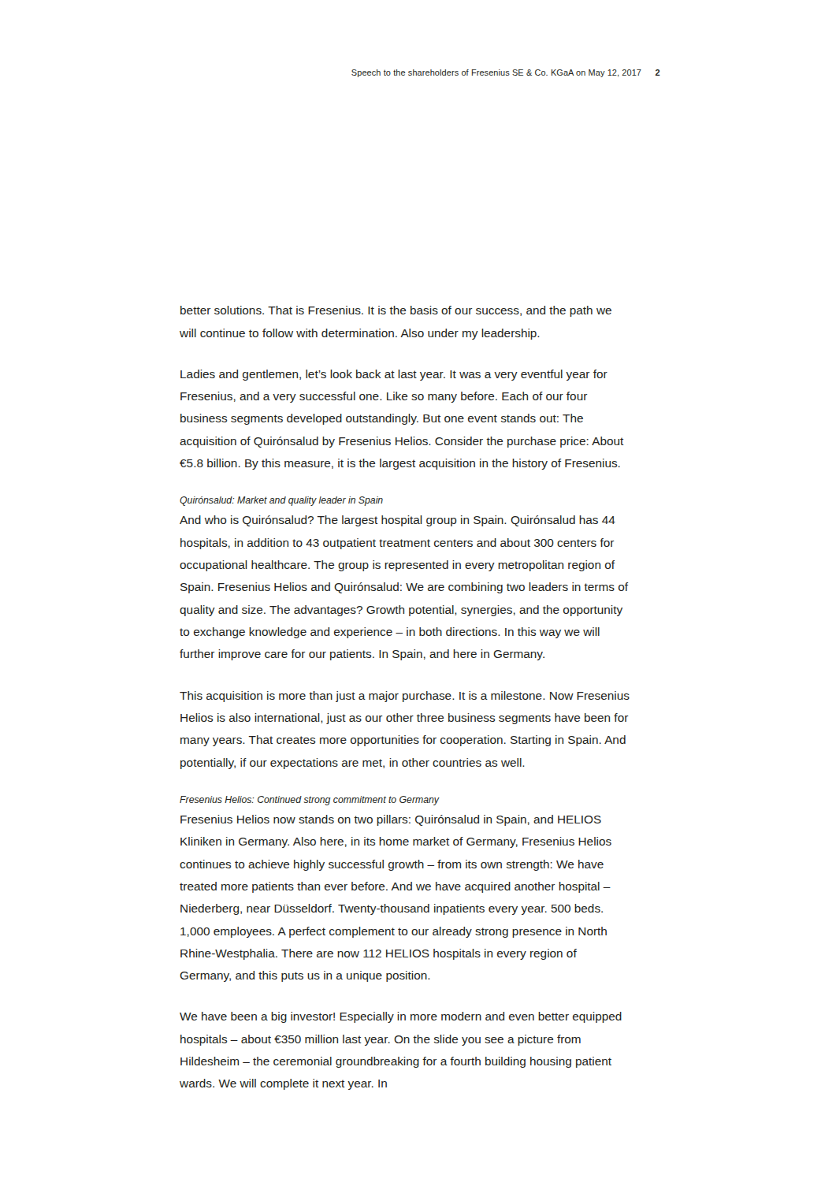Speech to the shareholders of Fresenius SE & Co. KGaA on May 12, 20172
better solutions. That is Fresenius. It is the basis of our success, and the path we will continue to follow with determination. Also under my leadership.
Ladies and gentlemen, let’s look back at last year. It was a very eventful year for Fresenius, and a very successful one. Like so many before. Each of our four business segments developed outstandingly. But one event stands out: The acquisition of Quirónsalud by Fresenius Helios. Consider the purchase price: About €5.8 billion. By this measure, it is the largest acquisition in the history of Fresenius.
Quirónsalud: Market and quality leader in Spain
And who is Quirónsalud? The largest hospital group in Spain. Quirónsalud has 44 hospitals, in addition to 43 outpatient treatment centers and about 300 centers for occupational healthcare. The group is represented in every metropolitan region of Spain. Fresenius Helios and Quirónsalud: We are combining two leaders in terms of quality and size. The advantages? Growth potential, synergies, and the opportunity to exchange knowledge and experience – in both directions. In this way we will further improve care for our patients. In Spain, and here in Germany.
This acquisition is more than just a major purchase. It is a milestone. Now Fresenius Helios is also international, just as our other three business segments have been for many years. That creates more opportunities for cooperation. Starting in Spain. And potentially, if our expectations are met, in other countries as well.
Fresenius Helios: Continued strong commitment to Germany
Fresenius Helios now stands on two pillars: Quirónsalud in Spain, and HELIOS Kliniken in Germany. Also here, in its home market of Germany, Fresenius Helios continues to achieve highly successful growth – from its own strength: We have treated more patients than ever before. And we have acquired another hospital – Niederberg, near Düsseldorf. Twenty-thousand inpatients every year. 500 beds. 1,000 employees. A perfect complement to our already strong presence in North Rhine-Westphalia. There are now 112 HELIOS hospitals in every region of Germany, and this puts us in a unique position.
We have been a big investor! Especially in more modern and even better equipped hospitals – about €350 million last year. On the slide you see a picture from Hildesheim – the ceremonial groundbreaking for a fourth building housing patient wards. We will complete it next year. In